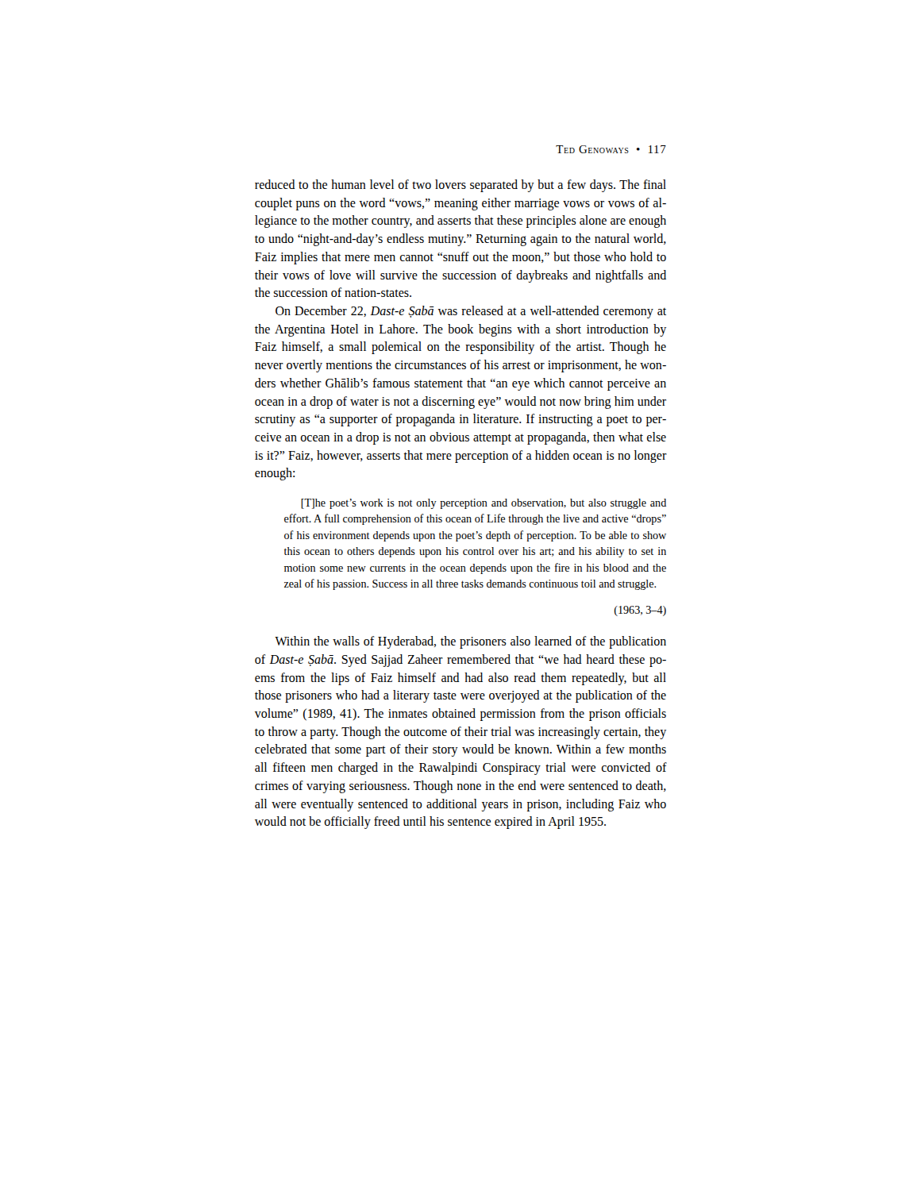Ted Genoways • 117
reduced to the human level of two lovers separated by but a few days. The final couplet puns on the word “vows,” meaning either marriage vows or vows of allegiance to the mother country, and asserts that these principles alone are enough to undo “night-and-day’s endless mutiny.” Returning again to the natural world, Faiz implies that mere men cannot “snuff out the moon,” but those who hold to their vows of love will survive the succession of daybreaks and nightfalls and the succession of nation-states.
On December 22, Dast-e Ṣabā was released at a well-attended ceremony at the Argentina Hotel in Lahore. The book begins with a short introduction by Faiz himself, a small polemical on the responsibility of the artist. Though he never overtly mentions the circumstances of his arrest or imprisonment, he wonders whether Ghālib’s famous statement that “an eye which cannot perceive an ocean in a drop of water is not a discerning eye” would not now bring him under scrutiny as “a supporter of propaganda in literature. If instructing a poet to perceive an ocean in a drop is not an obvious attempt at propaganda, then what else is it?” Faiz, however, asserts that mere perception of a hidden ocean is no longer enough:
[T]he poet’s work is not only perception and observation, but also struggle and effort. A full comprehension of this ocean of Life through the live and active “drops” of his environment depends upon the poet’s depth of perception. To be able to show this ocean to others depends upon his control over his art; and his ability to set in motion some new currents in the ocean depends upon the fire in his blood and the zeal of his passion. Success in all three tasks demands continuous toil and struggle.
(1963, 3–4)
Within the walls of Hyderabad, the prisoners also learned of the publication of Dast-e Ṣabā. Syed Sajjad Zaheer remembered that “we had heard these poems from the lips of Faiz himself and had also read them repeatedly, but all those prisoners who had a literary taste were overjoyed at the publication of the volume” (1989, 41). The inmates obtained permission from the prison officials to throw a party. Though the outcome of their trial was increasingly certain, they celebrated that some part of their story would be known. Within a few months all fifteen men charged in the Rawalpindi Conspiracy trial were convicted of crimes of varying seriousness. Though none in the end were sentenced to death, all were eventually sentenced to additional years in prison, including Faiz who would not be officially freed until his sentence expired in April 1955.